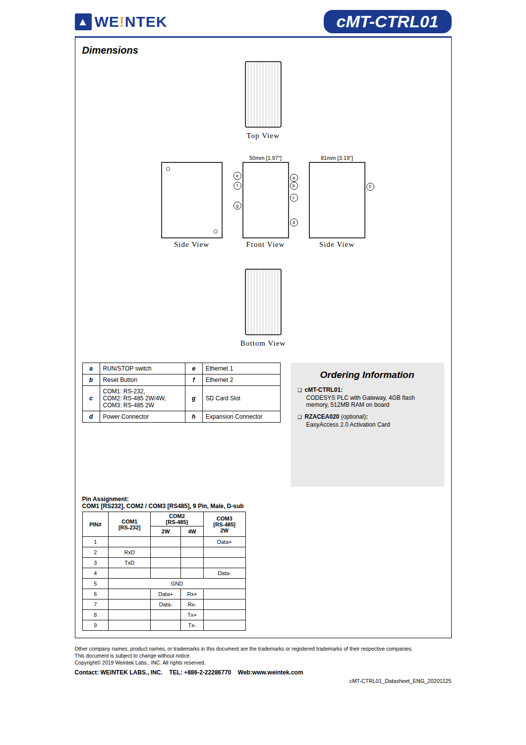▲WE!NTEK
cMT-CTRL01
Dimensions
Top View
Side View
50mm [1.97"]
e f g a b c d
Front View
81mm [3.19"]
h
Side View
Bottom View
| a | RUN/STOP switch | e | Ethernet 1 |
| b | Reset Button | f | Ethernet 2 |
| c | COM1: RS-232, COM2: RS-485 2W/4W, COM3: RS-485 2W | g | SD Card Slot |
| d | Power Connector | h | Expansion Connector |
Ordering Information
cMT-CTRL01: CODESYS PLC with Gateway, 4GB flash memory, 512MB RAM on board
RZACEA020 (optional): EasyAccess 2.0 Activation Card
Pin Assignment:
COM1 [RS232], COM2 / COM3 [RS485], 9 Pin, Male, D-sub
| PIN# | COM1 [RS-232] | COM2 [RS-485] | COM3 [RS-485] 2W |
| --- | --- | --- | --- |
| 2W | 4W |
| 1 | | | | Data+ |
| 2 | RxD | | | |
| 3 | TxD | | | |
| 4 | | | | Data- |
| 5 | GND |
| 6 | | Data+ | Rx+ | |
| 7 | | Data- | Rx- | |
| 8 | | | Tx+ | |
| 9 | | | Tx- | |
Other company names, product names, or trademarks in this document are the trademarks or registered trademarks of their respective companies.
This document is subject to change without notice.
Copyright© 2019 Weintek Labs., INC. All rights reserved.
Contact: WEINTEK LABS., INC. TEL: +886-2-22286770 Web:www.weintek.com
cMT-CTRL01_Datasheet_ENG_20201125